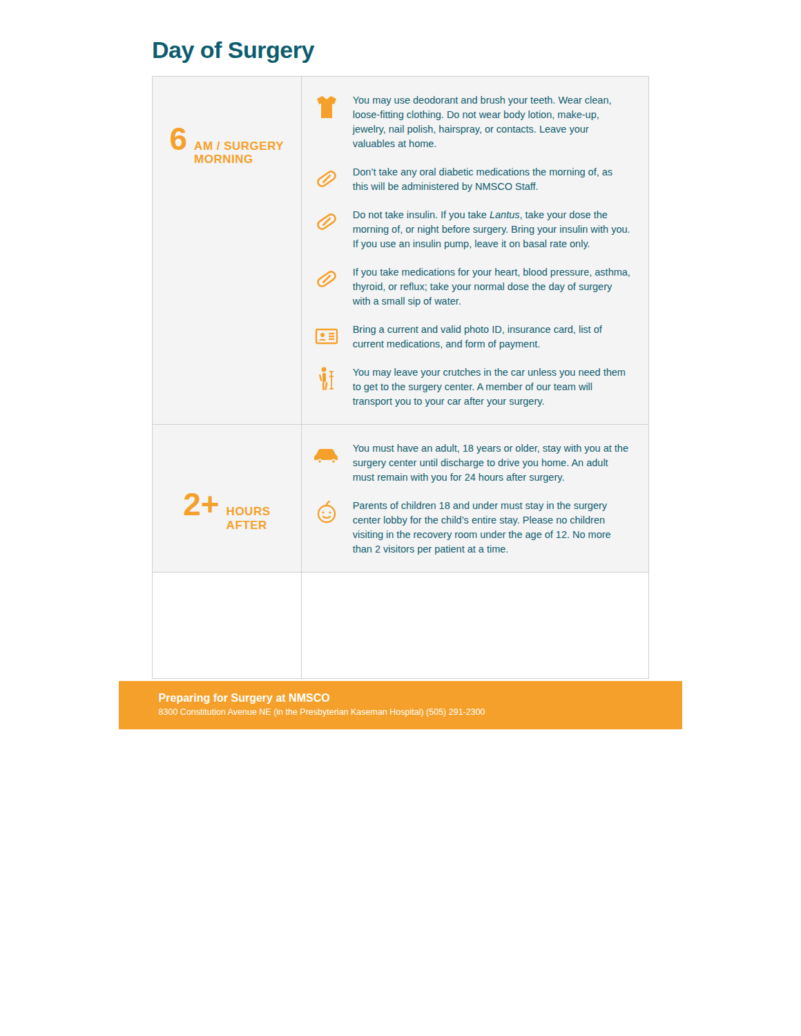Day of Surgery
| 6 AM / Surgery Morning | You may use deodorant and brush your teeth. Wear clean, loose-fitting clothing. Do not wear body lotion, make-up, jewelry, nail polish, hairspray, or contacts. Leave your valuables at home. Don’t take any oral diabetic medications the morning of, as this will be administered by NMSCO Staff. Do not take insulin. If you take Lantus , take your dose the morning of, or night before surgery. Bring your insulin with you. If you use an insulin pump, leave it on basal rate only. If you take medications for your heart, blood pressure, asthma, thyroid, or reflux; take your normal dose the day of surgery with a small sip of water. Bring a current and valid photo ID, insurance card, list of current medications, and form of payment. You may leave your crutches in the car unless you need them to get to the surgery center. A member of our team will transport you to your car after your surgery. |
| 2+ Hours After | You must have an adult, 18 years or older, stay with you at the surgery center until discharge to drive you home. An adult must remain with you for 24 hours after surgery. Parents of children 18 and under must stay in the surgery center lobby for the child’s entire stay. Please no children visiting in the recovery room under the age of 12. No more than 2 visitors per patient at a time. |
Preparing for Surgery at NMSCO
8300 Constitution Avenue NE (in the Presbyterian Kaseman Hospital) (505) 291-2300